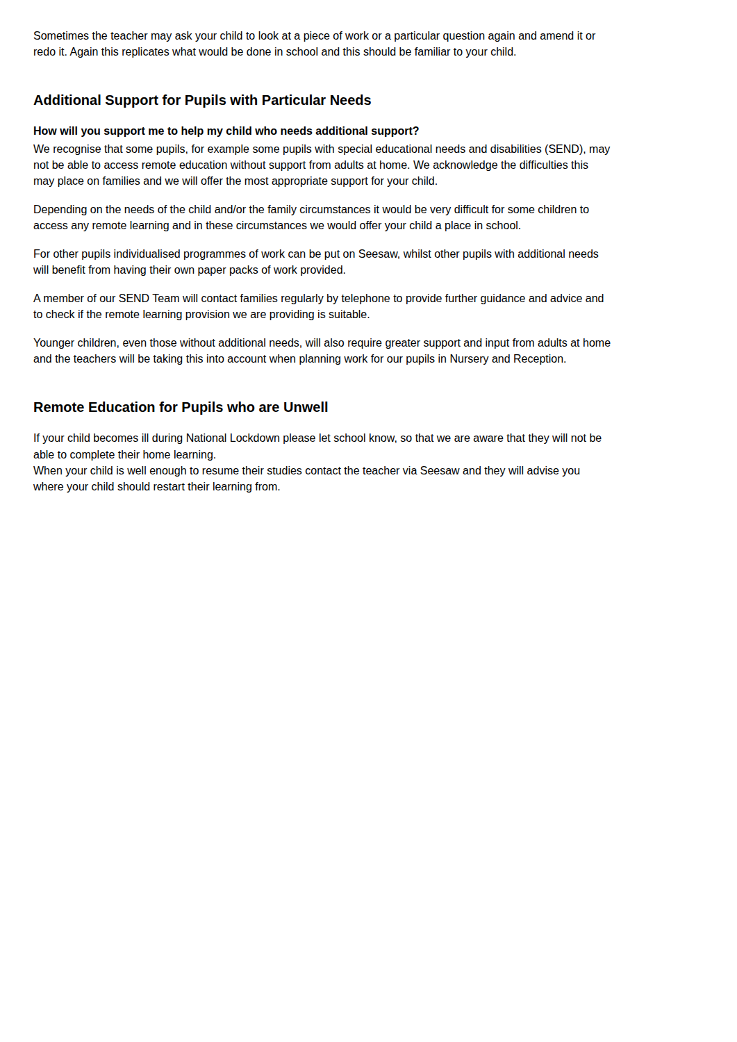Sometimes the teacher may ask your child to look at a piece of work or a particular question again and amend it or redo it. Again this replicates what would be done in school and this should be familiar to your child.
Additional Support for Pupils with Particular Needs
How will you support me to help my child who needs additional support?
We recognise that some pupils, for example some pupils with special educational needs and disabilities (SEND), may not be able to access remote education without support from adults at home. We acknowledge the difficulties this may place on families and we will offer the most appropriate support for your child.
Depending on the needs of the child and/or the family circumstances it would be very difficult for some children to access any remote learning and in these circumstances we would offer your child a place in school.
For other pupils individualised programmes of work can be put on Seesaw, whilst other pupils with additional needs will benefit from having their own paper packs of work provided.
A member of our SEND Team will contact families regularly by telephone to provide further guidance and advice and to check if the remote learning provision we are providing is suitable.
Younger children, even those without additional needs, will also require greater support and input from adults at home and the teachers will be taking this into account when planning work for our pupils in Nursery and Reception.
Remote Education for Pupils who are Unwell
If your child becomes ill during National Lockdown please let school know, so that we are aware that they will not be able to complete their home learning.
When your child is well enough to resume their studies contact the teacher via Seesaw and they will advise you where your child should restart their learning from.